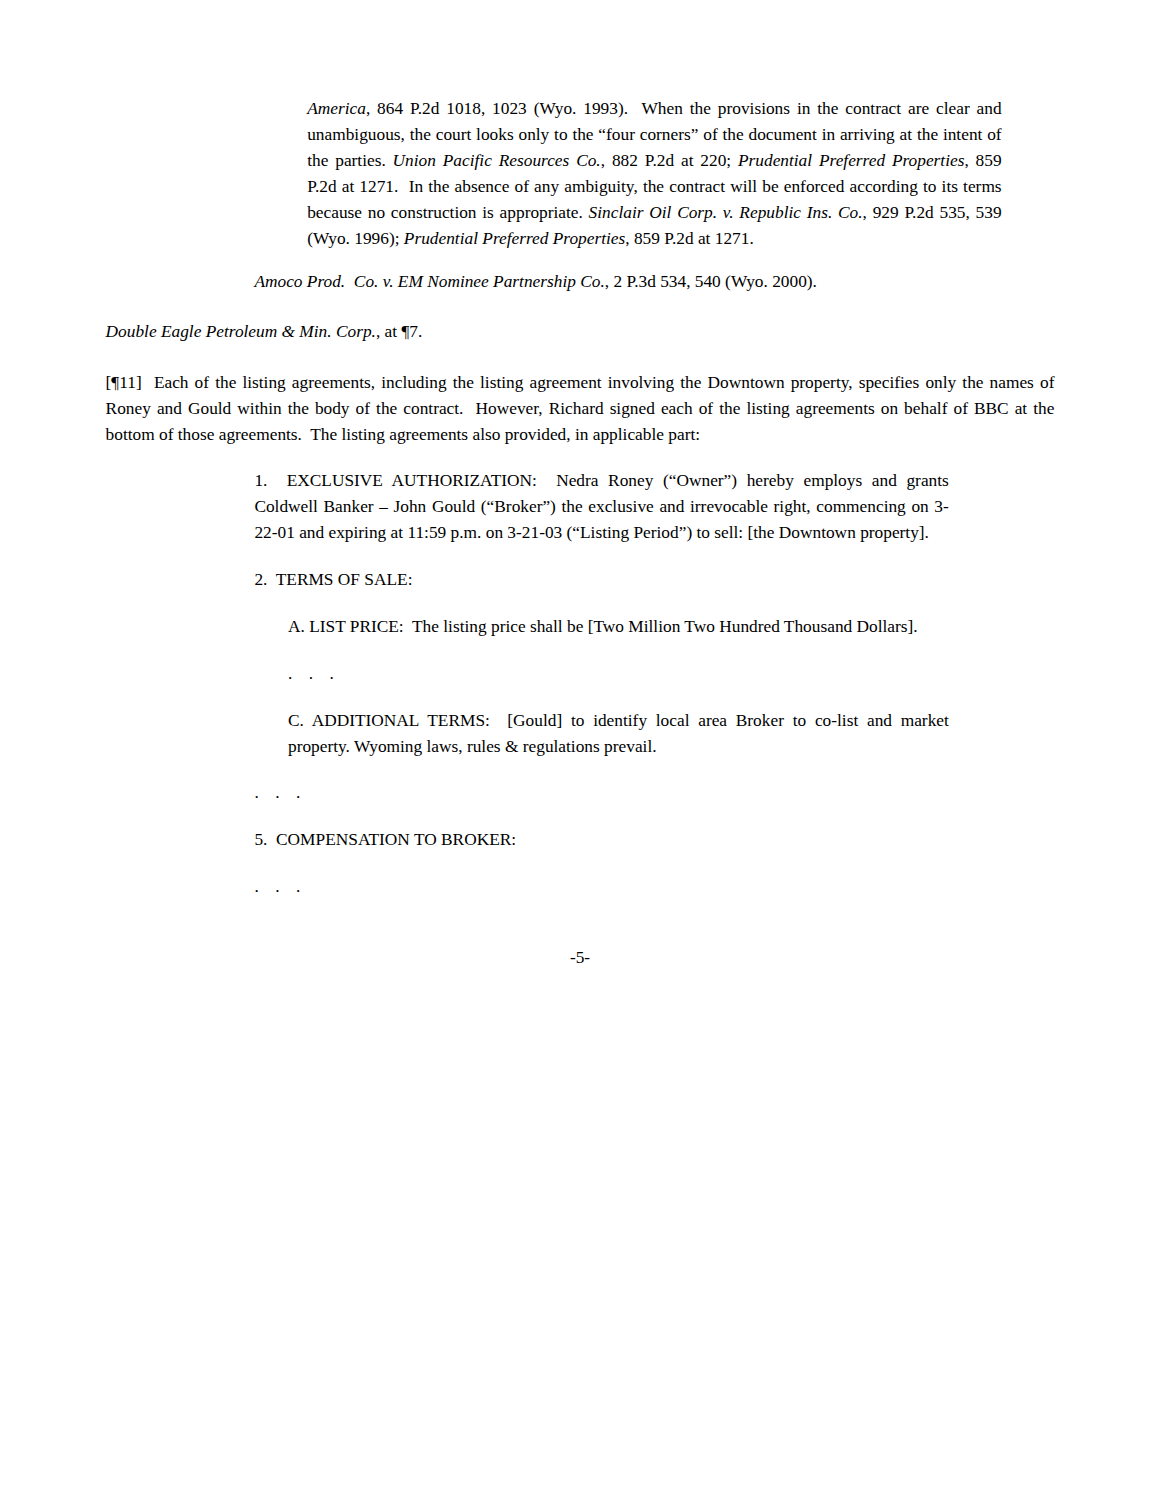America, 864 P.2d 1018, 1023 (Wyo. 1993). When the provisions in the contract are clear and unambiguous, the court looks only to the “four corners” of the document in arriving at the intent of the parties. Union Pacific Resources Co., 882 P.2d at 220; Prudential Preferred Properties, 859 P.2d at 1271. In the absence of any ambiguity, the contract will be enforced according to its terms because no construction is appropriate. Sinclair Oil Corp. v. Republic Ins. Co., 929 P.2d 535, 539 (Wyo. 1996); Prudential Preferred Properties, 859 P.2d at 1271.
Amoco Prod. Co. v. EM Nominee Partnership Co., 2 P.3d 534, 540 (Wyo. 2000).
Double Eagle Petroleum & Min. Corp., at ¶7.
[¶11] Each of the listing agreements, including the listing agreement involving the Downtown property, specifies only the names of Roney and Gould within the body of the contract. However, Richard signed each of the listing agreements on behalf of BBC at the bottom of those agreements. The listing agreements also provided, in applicable part:
1. EXCLUSIVE AUTHORIZATION: Nedra Roney (“Owner”) hereby employs and grants Coldwell Banker – John Gould (“Broker”) the exclusive and irrevocable right, commencing on 3-22-01 and expiring at 11:59 p.m. on 3-21-03 (“Listing Period”) to sell: [the Downtown property].
2. TERMS OF SALE:
A. LIST PRICE: The listing price shall be [Two Million Two Hundred Thousand Dollars].
. . .
C. ADDITIONAL TERMS: [Gould] to identify local area Broker to co-list and market property. Wyoming laws, rules & regulations prevail.
. . .
5. COMPENSATION TO BROKER:
. . .
-5-